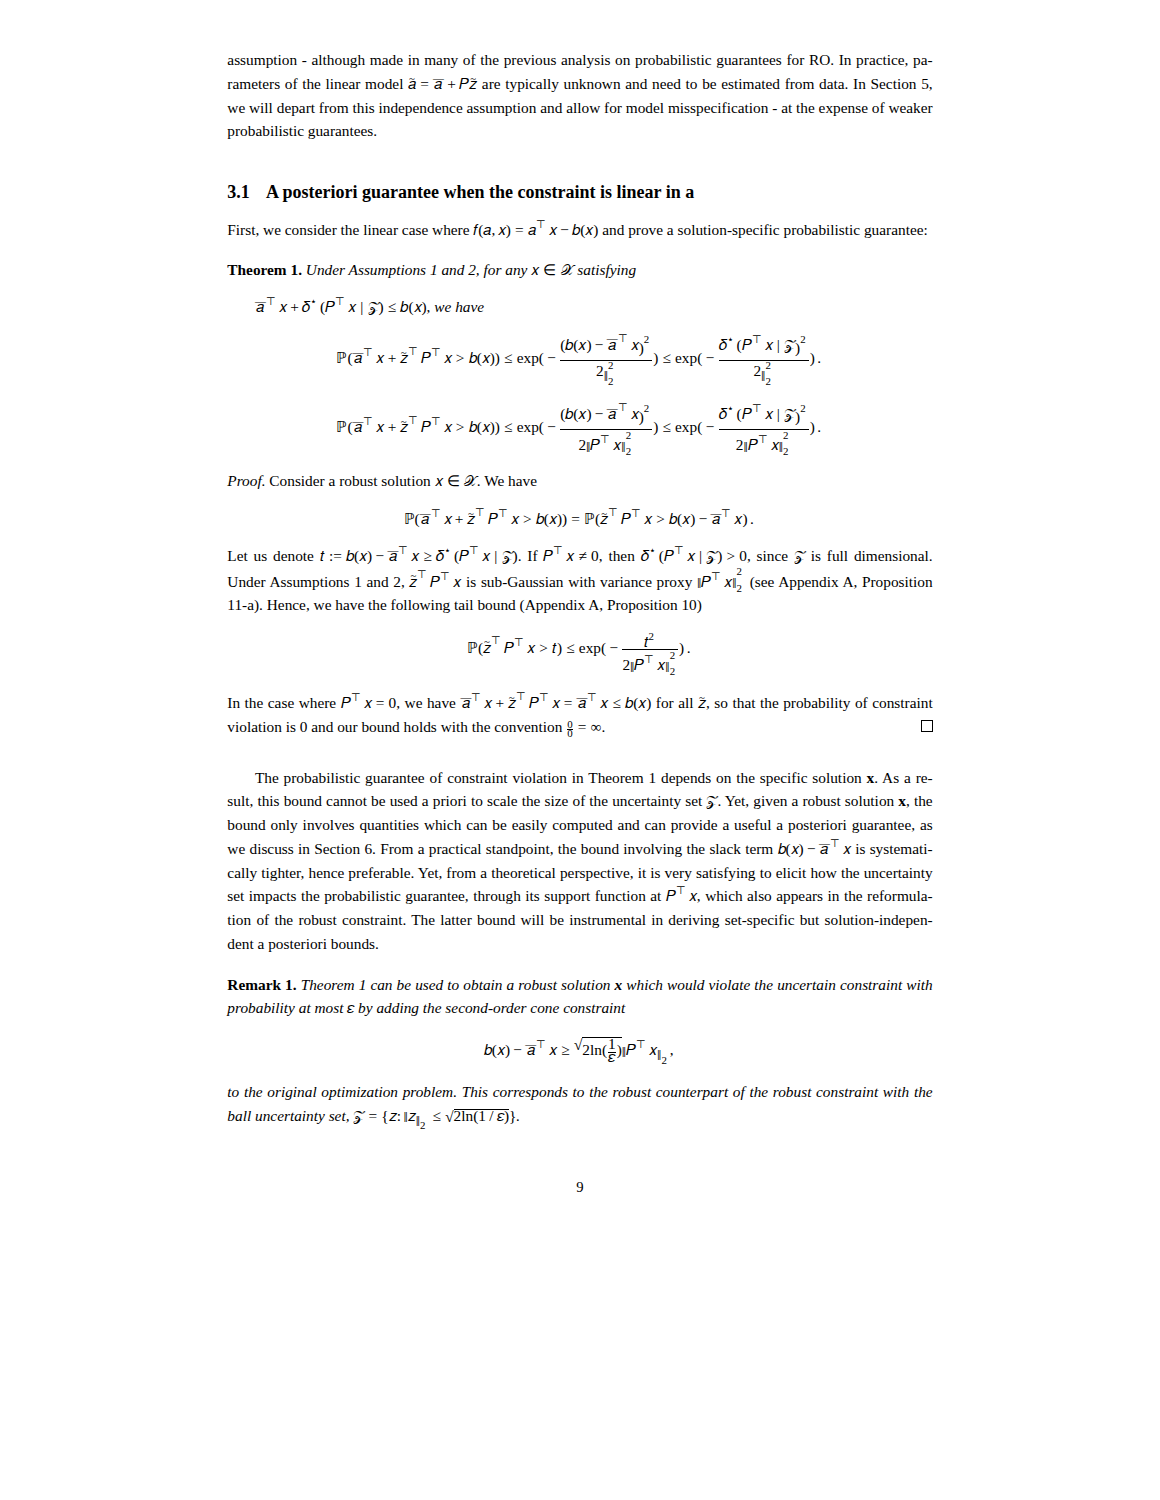assumption - although made in many of the previous analysis on probabilistic guarantees for RO. In practice, parameters of the linear model a~=a―+Pz~ are typically unknown and need to be estimated from data. In Section 5, we will depart from this independence assumption and allow for model misspecification - at the expense of weaker probabilistic guarantees.
3.1 A posteriori guarantee when the constraint is linear in a
First, we consider the linear case where f(a,x)=a⊤x−b(x) and prove a solution-specific probabilistic guarantee:
Theorem 1. Under Assumptions 1 and 2, for any x∈𝒳 satisfying
a―⊤x+δ⋆(P⊤x|𝒵)≤b(x), we have
ℙ(a―⊤x+z~⊤P⊤x>b(x)) ≤ exp(− (b(x)−a―⊤x)2 2‖22 ) ≤ exp(− δ⋆(P⊤x|𝒵)2 2‖22 ).
placeholder
ℙ(a―⊤x+z~⊤P⊤x>b(x)) ≤ exp(−(b(x)−a―⊤x)22‖P⊤x‖22) ≤ exp(−δ⋆(P⊤x|𝒵)22‖P⊤x‖22).
Proof. Consider a robust solution x∈𝒳. We have
ℙ(a―⊤x+z~⊤P⊤x>b(x)) = ℙ(z~⊤P⊤x>b(x)−a―⊤x).
Let us denote t:=b(x)−a―⊤x≥δ⋆(P⊤x|𝒵). If P⊤x≠0, then δ⋆(P⊤x|𝒵)>0, since 𝒵 is full dimensional. Under Assumptions 1 and 2, z~⊤P⊤x is sub-Gaussian with variance proxy ‖P⊤x‖22 (see Appendix A, Proposition 11-a). Hence, we have the following tail bound (Appendix A, Proposition 10)
ℙ(z~⊤P⊤x>t) ≤ exp(−t22‖P⊤x‖22).
In the case where P⊤x=0, we have a―⊤x+z~⊤P⊤x=a―⊤x≤b(x) for all z~, so that the probability of constraint violation is 0 and our bound holds with the convention 00=∞.
The probabilistic guarantee of constraint violation in Theorem 1 depends on the specific solution x. As a result, this bound cannot be used a priori to scale the size of the uncertainty set 𝒵. Yet, given a robust solution x, the bound only involves quantities which can be easily computed and can provide a useful a posteriori guarantee, as we discuss in Section 6. From a practical standpoint, the bound involving the slack term b(x)−a―⊤x is systematically tighter, hence preferable. Yet, from a theoretical perspective, it is very satisfying to elicit how the uncertainty set impacts the probabilistic guarantee, through its support function at P⊤x, which also appears in the reformulation of the robust constraint. The latter bound will be instrumental in deriving set-specific but solution-independent a posteriori bounds.
Remark 1. Theorem 1 can be used to obtain a robust solution x which would violate the uncertain constraint with probability at most ε by adding the second-order cone constraint
b(x)−a―⊤x ≥ 2ln(1ε) ‖P⊤x‖2,
to the original optimization problem. This corresponds to the robust counterpart of the robust constraint with the ball uncertainty set, 𝒵={z:‖z‖2≤2ln(1/ε)}.
9